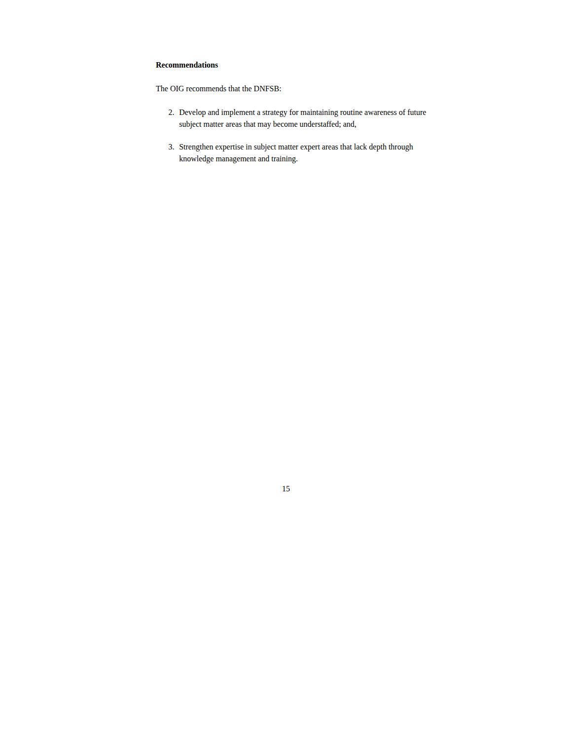Recommendations
The OIG recommends that the DNFSB:
Develop and implement a strategy for maintaining routine awareness of future subject matter areas that may become understaffed; and,
Strengthen expertise in subject matter expert areas that lack depth through knowledge management and training.
15